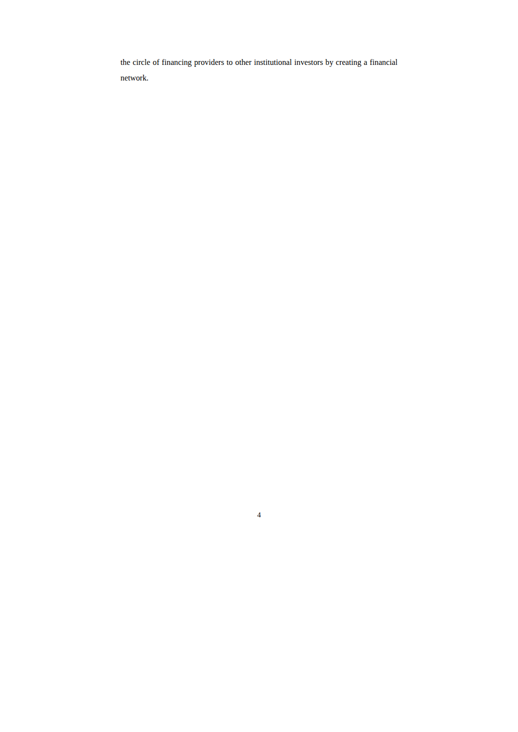the circle of financing providers to other institutional investors by creating a financial network.
4